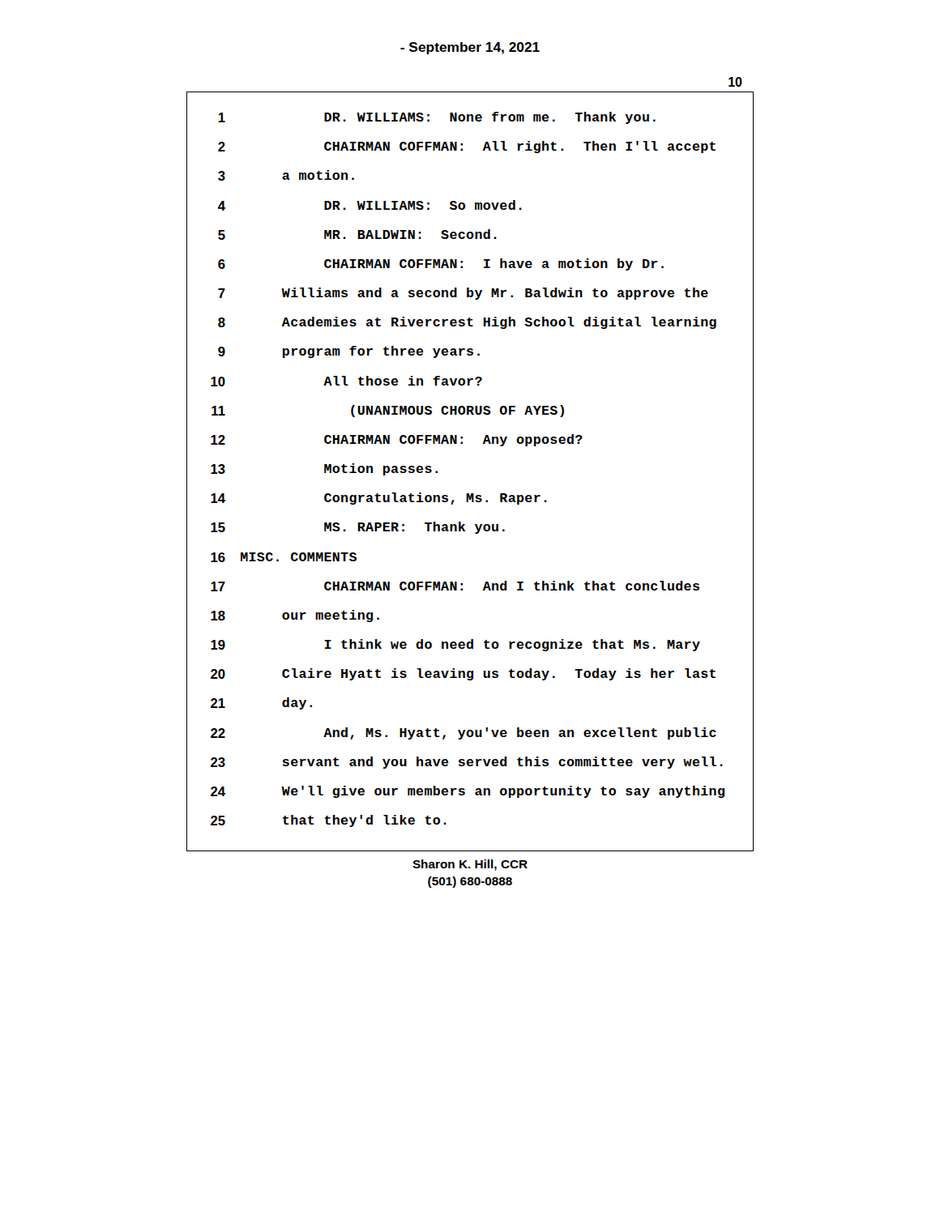- September 14, 2021
10
| 1 | DR. WILLIAMS: None from me. Thank you. |
| 2 | CHAIRMAN COFFMAN: All right. Then I'll accept |
| 3 | a motion. |
| 4 | DR. WILLIAMS: So moved. |
| 5 | MR. BALDWIN: Second. |
| 6 | CHAIRMAN COFFMAN: I have a motion by Dr. |
| 7 | Williams and a second by Mr. Baldwin to approve the |
| 8 | Academies at Rivercrest High School digital learning |
| 9 | program for three years. |
| 10 | All those in favor? |
| 11 | (UNANIMOUS CHORUS OF AYES) |
| 12 | CHAIRMAN COFFMAN: Any opposed? |
| 13 | Motion passes. |
| 14 | Congratulations, Ms. Raper. |
| 15 | MS. RAPER: Thank you. |
| 16 | MISC. COMMENTS |
| 17 | CHAIRMAN COFFMAN: And I think that concludes |
| 18 | our meeting. |
| 19 | I think we do need to recognize that Ms. Mary |
| 20 | Claire Hyatt is leaving us today. Today is her last |
| 21 | day. |
| 22 | And, Ms. Hyatt, you've been an excellent public |
| 23 | servant and you have served this committee very well. |
| 24 | We'll give our members an opportunity to say anything |
| 25 | that they'd like to. |
Sharon K. Hill, CCR
(501) 680-0888